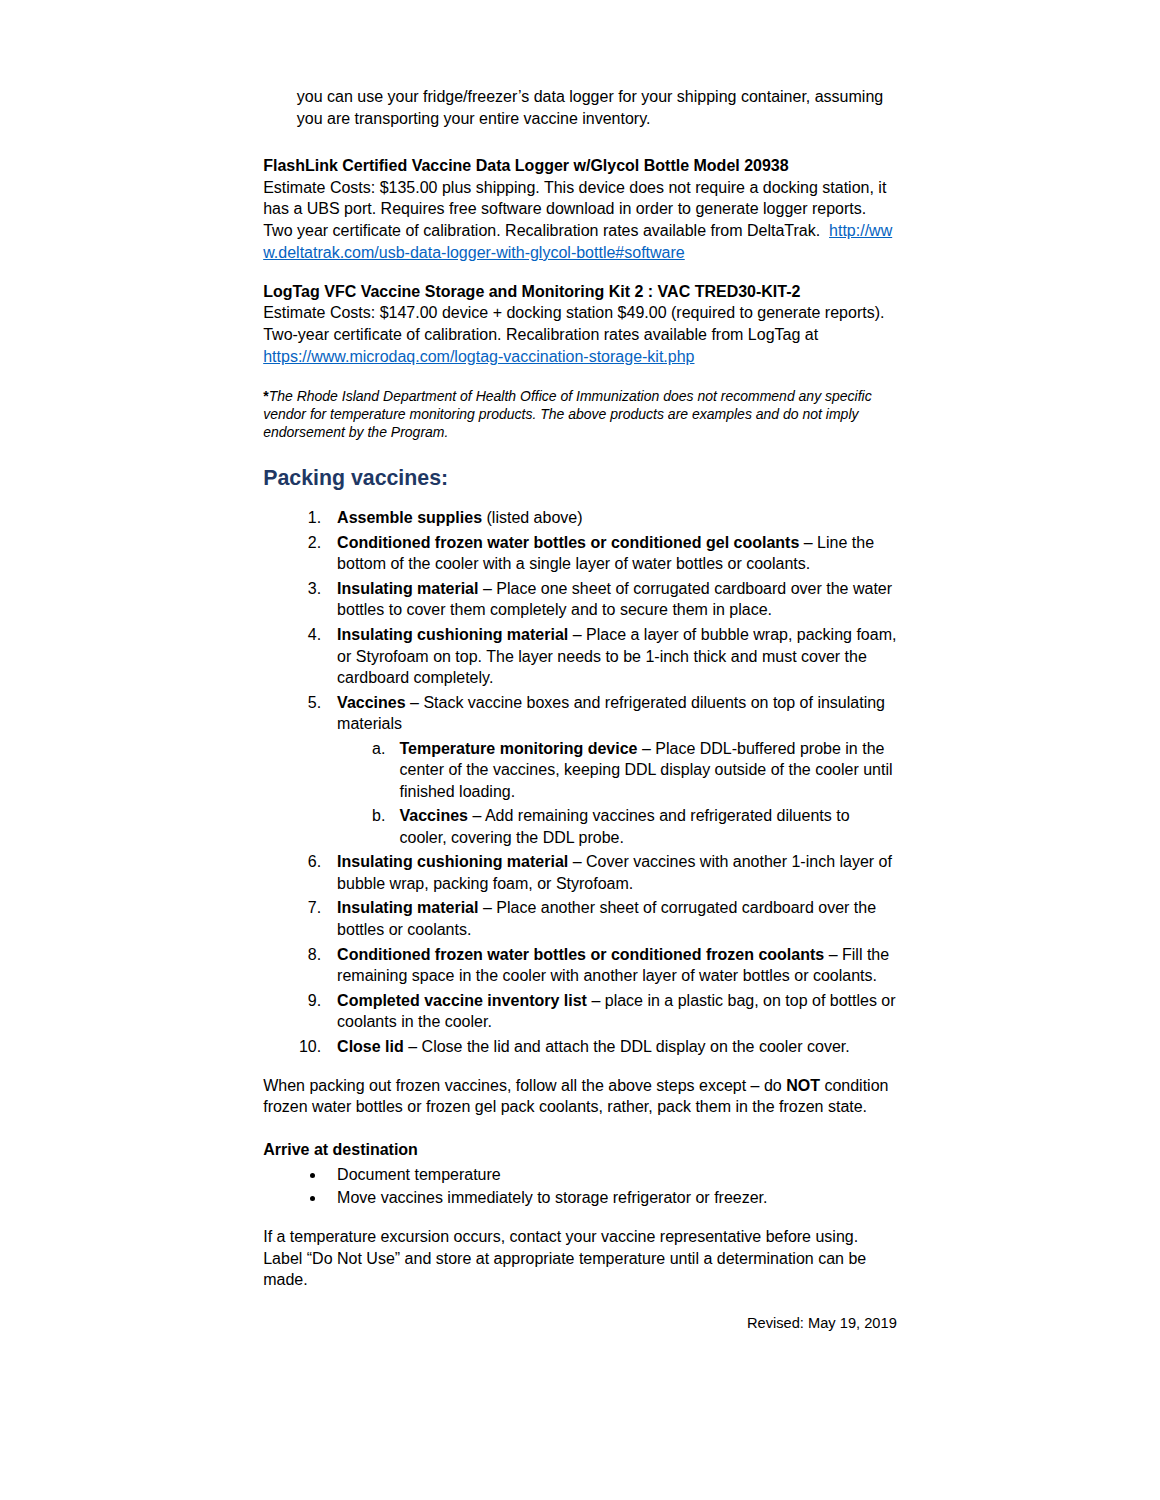you can use your fridge/freezer’s data logger for your shipping container, assuming you are transporting your entire vaccine inventory.
FlashLink Certified Vaccine Data Logger w/Glycol Bottle Model 20938
Estimate Costs: $135.00 plus shipping. This device does not require a docking station, it has a UBS port. Requires free software download in order to generate logger reports. Two year certificate of calibration. Recalibration rates available from DeltaTrak. http://www.deltatrak.com/usb-data-logger-with-glycol-bottle#software
LogTag VFC Vaccine Storage and Monitoring Kit 2 : VAC TRED30-KIT-2
Estimate Costs: $147.00 device + docking station $49.00 (required to generate reports). Two-year certificate of calibration. Recalibration rates available from LogTag at
https://www.microdaq.com/logtag-vaccination-storage-kit.php
*The Rhode Island Department of Health Office of Immunization does not recommend any specific vendor for temperature monitoring products. The above products are examples and do not imply endorsement by the Program.
Packing vaccines:
Assemble supplies (listed above)
Conditioned frozen water bottles or conditioned gel coolants – Line the bottom of the cooler with a single layer of water bottles or coolants.
Insulating material – Place one sheet of corrugated cardboard over the water bottles to cover them completely and to secure them in place.
Insulating cushioning material – Place a layer of bubble wrap, packing foam, or Styrofoam on top. The layer needs to be 1-inch thick and must cover the cardboard completely.
Vaccines – Stack vaccine boxes and refrigerated diluents on top of insulating materials
Temperature monitoring device – Place DDL-buffered probe in the center of the vaccines, keeping DDL display outside of the cooler until finished loading.
Vaccines – Add remaining vaccines and refrigerated diluents to cooler, covering the DDL probe.
Insulating cushioning material – Cover vaccines with another 1-inch layer of bubble wrap, packing foam, or Styrofoam.
Insulating material – Place another sheet of corrugated cardboard over the bottles or coolants.
Conditioned frozen water bottles or conditioned frozen coolants – Fill the remaining space in the cooler with another layer of water bottles or coolants.
Completed vaccine inventory list – place in a plastic bag, on top of bottles or coolants in the cooler.
Close lid – Close the lid and attach the DDL display on the cooler cover.
When packing out frozen vaccines, follow all the above steps except – do NOT condition frozen water bottles or frozen gel pack coolants, rather, pack them in the frozen state.
Arrive at destination
Document temperature
Move vaccines immediately to storage refrigerator or freezer.
If a temperature excursion occurs, contact your vaccine representative before using. Label “Do Not Use” and store at appropriate temperature until a determination can be made.
Revised: May 19, 2019